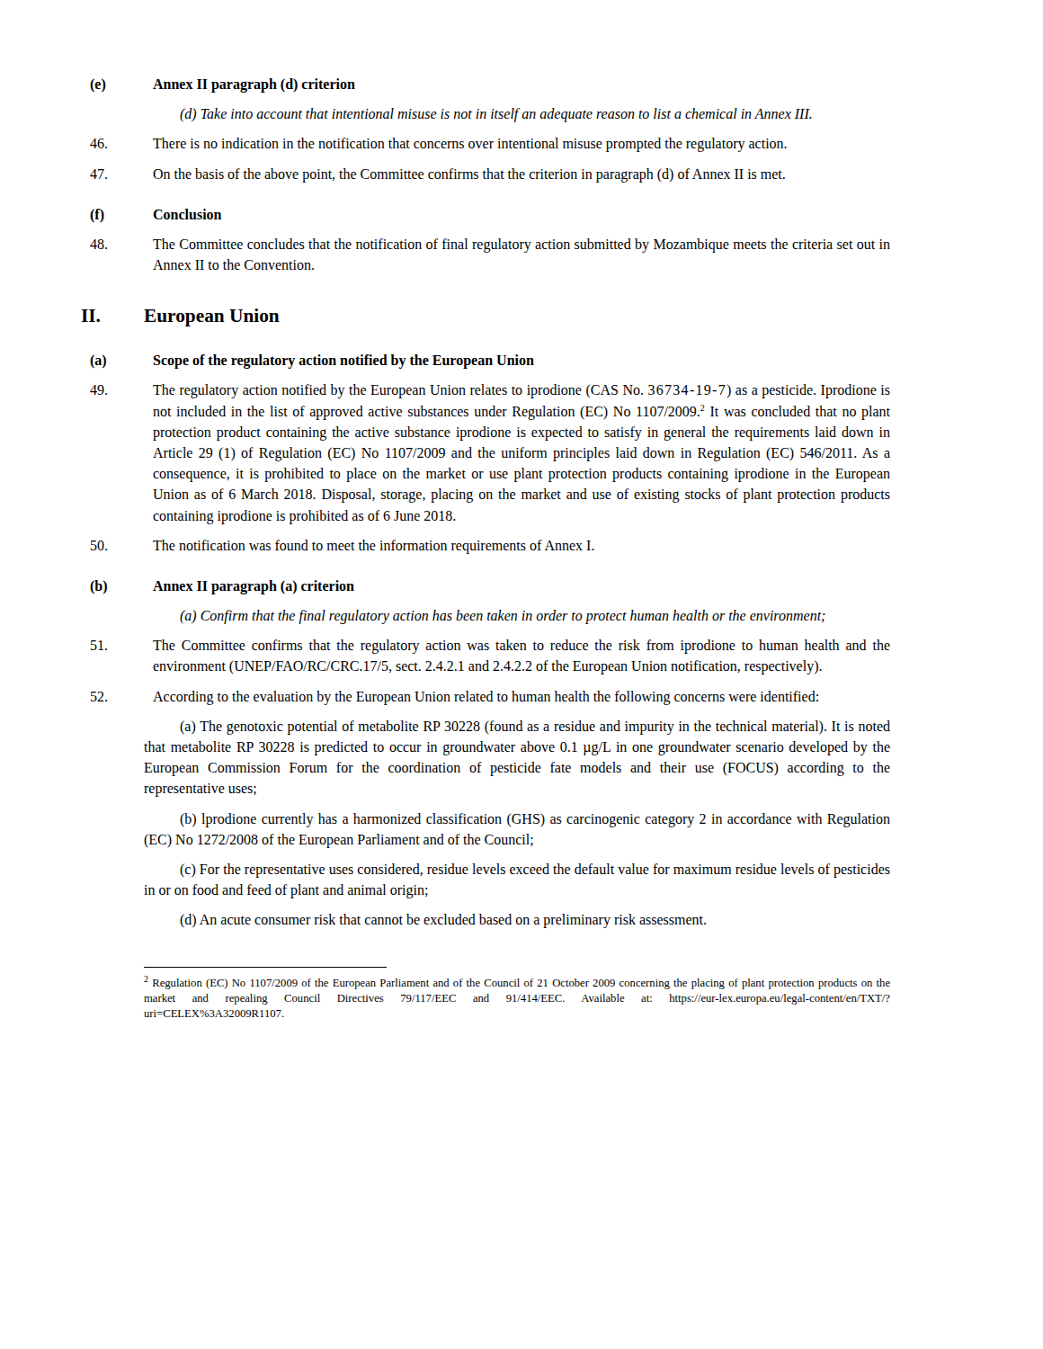(e)
Annex II paragraph (d) criterion
(d) Take into account that intentional misuse is not in itself an adequate reason to list a chemical in Annex III.
46.
There is no indication in the notification that concerns over intentional misuse prompted the regulatory action.
47.
On the basis of the above point, the Committee confirms that the criterion in paragraph (d) of Annex II is met.
(f)
Conclusion
48.
The Committee concludes that the notification of final regulatory action submitted by Mozambique meets the criteria set out in Annex II to the Convention.
II. European Union
(a)
Scope of the regulatory action notified by the European Union
49.
The regulatory action notified by the European Union relates to iprodione (CAS No. 36734-19-7) as a pesticide. Iprodione is not included in the list of approved active substances under Regulation (EC) No 1107/2009.2 It was concluded that no plant protection product containing the active substance iprodione is expected to satisfy in general the requirements laid down in Article 29 (1) of Regulation (EC) No 1107/2009 and the uniform principles laid down in Regulation (EC) 546/2011. As a consequence, it is prohibited to place on the market or use plant protection products containing iprodione in the European Union as of 6 March 2018. Disposal, storage, placing on the market and use of existing stocks of plant protection products containing iprodione is prohibited as of 6 June 2018.
50.
The notification was found to meet the information requirements of Annex I.
(b)
Annex II paragraph (a) criterion
(a) Confirm that the final regulatory action has been taken in order to protect human health or the environment;
51.
The Committee confirms that the regulatory action was taken to reduce the risk from iprodione to human health and the environment (UNEP/FAO/RC/CRC.17/5, sect. 2.4.2.1 and 2.4.2.2 of the European Union notification, respectively).
52.
According to the evaluation by the European Union related to human health the following concerns were identified:
(a) The genotoxic potential of metabolite RP 30228 (found as a residue and impurity in the technical material). It is noted that metabolite RP 30228 is predicted to occur in groundwater above 0.1 µg/L in one groundwater scenario developed by the European Commission Forum for the coordination of pesticide fate models and their use (FOCUS) according to the representative uses;
(b) lprodione currently has a harmonized classification (GHS) as carcinogenic category 2 in accordance with Regulation (EC) No 1272/2008 of the European Parliament and of the Council;
(c) For the representative uses considered, residue levels exceed the default value for maximum residue levels of pesticides in or on food and feed of plant and animal origin;
(d) An acute consumer risk that cannot be excluded based on a preliminary risk assessment.
2 Regulation (EC) No 1107/2009 of the European Parliament and of the Council of 21 October 2009 concerning the placing of plant protection products on the market and repealing Council Directives 79/117/EEC and 91/414/EEC. Available at: https://eur-lex.europa.eu/legal-content/en/TXT/?uri=CELEX%3A32009R1107.